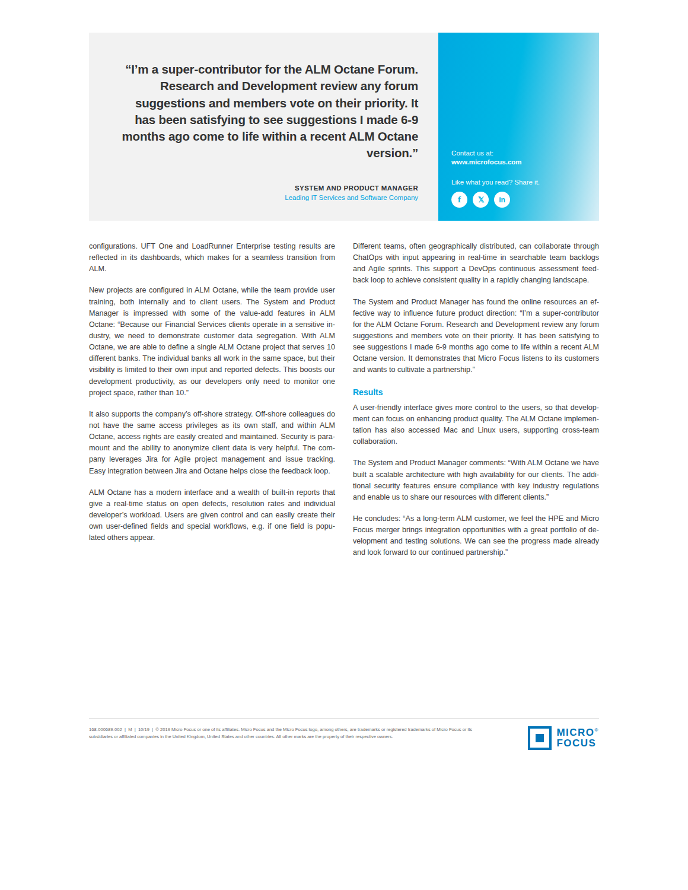“I’m a super-contributor for the ALM Octane Forum. Research and Development review any forum suggestions and members vote on their priority. It has been satisfying to see suggestions I made 6-9 months ago come to life within a recent ALM Octane version.”
System and Product Manager
Leading IT Services and Software Company
Contact us at:
www.microfocus.com
Like what you read? Share it.
f 𝕏 in
configurations. UFT One and LoadRunner Enterprise testing results are reflected in its dashboards, which makes for a seamless transition from ALM.
New projects are configured in ALM Octane, while the team provide user training, both internally and to client users. The System and Product Manager is impressed with some of the value-add features in ALM Octane: “Because our Financial Services clients operate in a sensitive industry, we need to demonstrate customer data segregation. With ALM Octane, we are able to define a single ALM Octane project that serves 10 different banks. The individual banks all work in the same space, but their visibility is limited to their own input and reported defects. This boosts our development productivity, as our developers only need to monitor one project space, rather than 10.”
It also supports the company’s off-shore strategy. Off-shore colleagues do not have the same access privileges as its own staff, and within ALM Octane, access rights are easily created and maintained. Security is paramount and the ability to anonymize client data is very helpful. The company leverages Jira for Agile project management and issue tracking. Easy integration between Jira and Octane helps close the feedback loop.
ALM Octane has a modern interface and a wealth of built-in reports that give a real-time status on open defects, resolution rates and individual developer’s workload. Users are given control and can easily create their own user-defined fields and special workflows, e.g. if one field is populated others appear.
Different teams, often geographically distributed, can collaborate through ChatOps with input appearing in real-time in searchable team backlogs and Agile sprints. This support a DevOps continuous assessment feedback loop to achieve consistent quality in a rapidly changing landscape.
The System and Product Manager has found the online resources an effective way to influence future product direction: “I’m a super-contributor for the ALM Octane Forum. Research and Development review any forum suggestions and members vote on their priority. It has been satisfying to see suggestions I made 6-9 months ago come to life within a recent ALM Octane version. It demonstrates that Micro Focus listens to its customers and wants to cultivate a partnership.”
Results
A user-friendly interface gives more control to the users, so that development can focus on enhancing product quality. The ALM Octane implementation has also accessed Mac and Linux users, supporting cross-team collaboration.
The System and Product Manager comments: “With ALM Octane we have built a scalable architecture with high availability for our clients. The additional security features ensure compliance with key industry regulations and enable us to share our resources with different clients.”
He concludes: “As a long-term ALM customer, we feel the HPE and Micro Focus merger brings integration opportunities with a great portfolio of development and testing solutions. We can see the progress made already and look forward to our continued partnership.”
168-000689-002 | M | 10/19 | © 2019 Micro Focus or one of its affiliates. Micro Focus and the Micro Focus logo, among others, are trademarks or registered trademarks of Micro Focus or its subsidiaries or affiliated companies in the United Kingdom, United States and other countries. All other marks are the property of their respective owners.
MICRO®
FOCUS